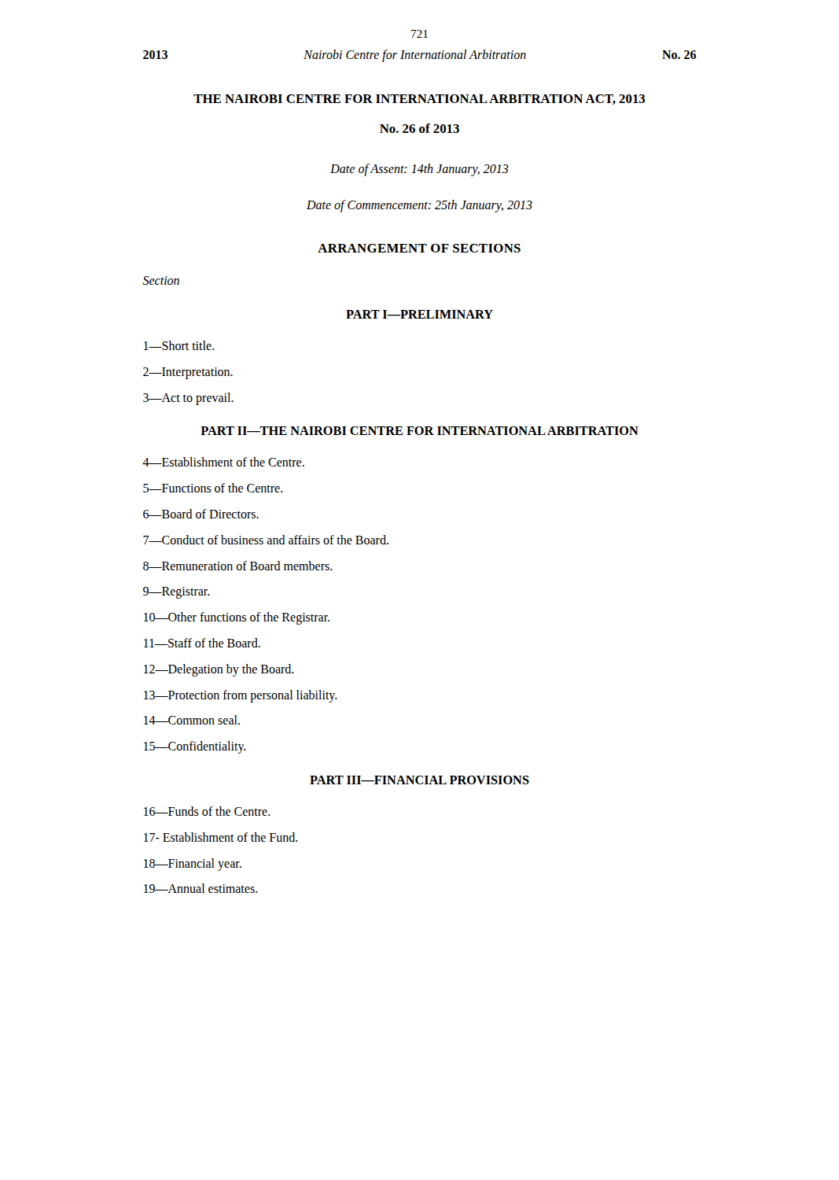721
2013 Nairobi Centre for International Arbitration No. 26
The Nairobi Centre for International Arbitration Act, 2013
No. 26 of 2013
Date of Assent: 14th January, 2013
Date of Commencement: 25th January, 2013
Arrangement of Sections
Section
Part I—Preliminary
1—Short title.
2—Interpretation.
3—Act to prevail.
Part II—The Nairobi Centre for International Arbitration
4—Establishment of the Centre.
5—Functions of the Centre.
6—Board of Directors.
7—Conduct of business and affairs of the Board.
8—Remuneration of Board members.
9—Registrar.
10—Other functions of the Registrar.
11—Staff of the Board.
12—Delegation by the Board.
13—Protection from personal liability.
14—Common seal.
15—Confidentiality.
Part III—Financial Provisions
16—Funds of the Centre.
17- Establishment of the Fund.
18—Financial year.
19—Annual estimates.